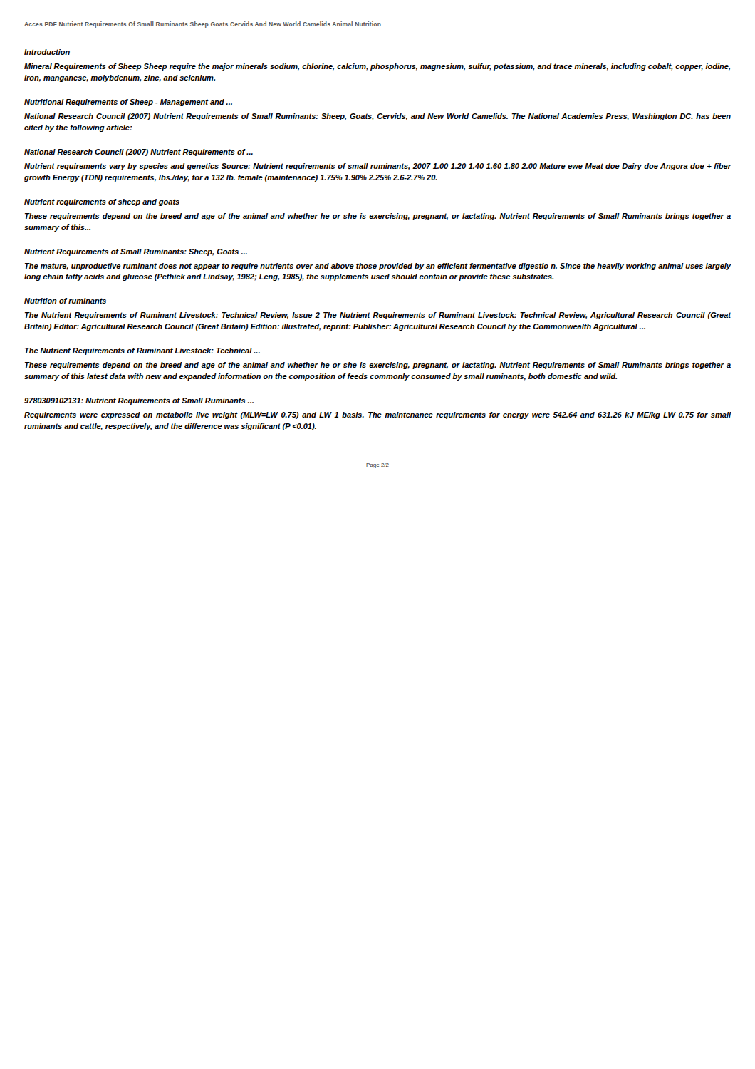Acces PDF Nutrient Requirements Of Small Ruminants Sheep Goats Cervids And New World Camelids Animal Nutrition
Introduction
Mineral Requirements of Sheep Sheep require the major minerals sodium, chlorine, calcium, phosphorus, magnesium, sulfur, potassium, and trace minerals, including cobalt, copper, iodine, iron, manganese, molybdenum, zinc, and selenium.
Nutritional Requirements of Sheep - Management and ...
National Research Council (2007) Nutrient Requirements of Small Ruminants: Sheep, Goats, Cervids, and New World Camelids. The National Academies Press, Washington DC. has been cited by the following article:
National Research Council (2007) Nutrient Requirements of ...
Nutrient requirements vary by species and genetics Source: Nutrient requirements of small ruminants, 2007 1.00 1.20 1.40 1.60 1.80 2.00 Mature ewe Meat doe Dairy doe Angora doe + fiber growth Energy (TDN) requirements, lbs./day, for a 132 lb. female (maintenance) 1.75% 1.90% 2.25% 2.6-2.7% 20.
Nutrient requirements of sheep and goats
These requirements depend on the breed and age of the animal and whether he or she is exercising, pregnant, or lactating. Nutrient Requirements of Small Ruminants brings together a summary of this...
Nutrient Requirements of Small Ruminants: Sheep, Goats ...
The mature, unproductive ruminant does not appear to require nutrients over and above those provided by an efficient fermentative digestio n. Since the heavily working animal uses largely long chain fatty acids and glucose (Pethick and Lindsay, 1982; Leng, 1985), the supplements used should contain or provide these substrates.
Nutrition of ruminants
The Nutrient Requirements of Ruminant Livestock: Technical Review, Issue 2 The Nutrient Requirements of Ruminant Livestock: Technical Review, Agricultural Research Council (Great Britain) Editor: Agricultural Research Council (Great Britain) Edition: illustrated, reprint: Publisher: Agricultural Research Council by the Commonwealth Agricultural ...
The Nutrient Requirements of Ruminant Livestock: Technical ...
These requirements depend on the breed and age of the animal and whether he or she is exercising, pregnant, or lactating. Nutrient Requirements of Small Ruminants brings together a summary of this latest data with new and expanded information on the composition of feeds commonly consumed by small ruminants, both domestic and wild.
9780309102131: Nutrient Requirements of Small Ruminants ...
Requirements were expressed on metabolic live weight (MLW=LW 0.75) and LW 1 basis. The maintenance requirements for energy were 542.64 and 631.26 kJ ME/kg LW 0.75 for small ruminants and cattle, respectively, and the difference was significant (P <0.01).
Page 2/2